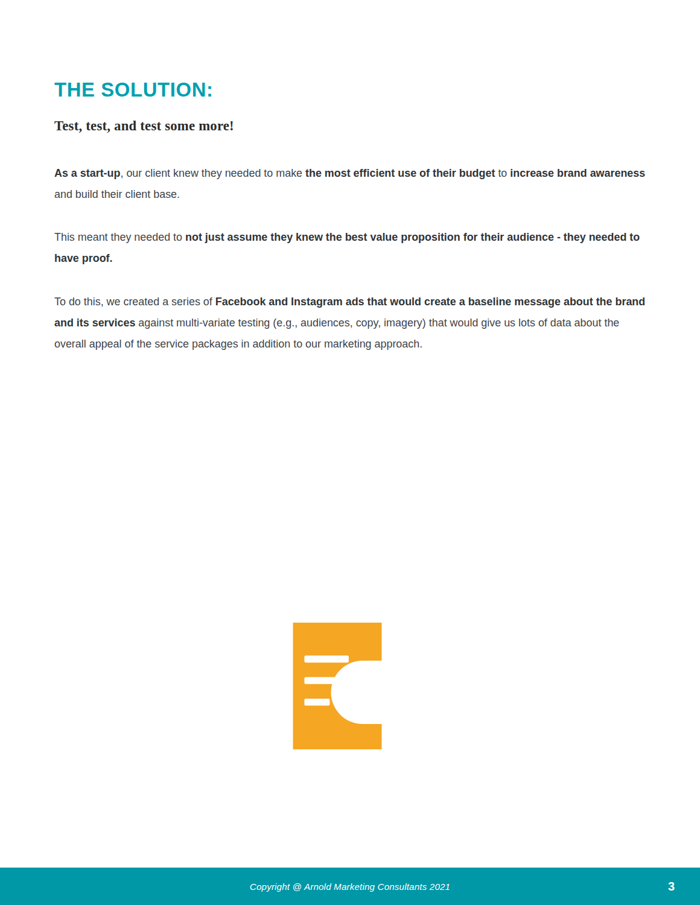THE SOLUTION:
Test, test, and test some more!
As a start-up, our client knew they needed to make the most efficient use of their budget to increase brand awareness and build their client base.
This meant they needed to not just assume they knew the best value proposition for their audience - they needed to have proof.
To do this, we created a series of Facebook and Instagram ads that would create a baseline message about the brand and its services against multi-variate testing (e.g., audiences, copy, imagery) that would give us lots of data about the overall appeal of the service packages in addition to our marketing approach.
Copyright @ Arnold Marketing Consultants 2021 3